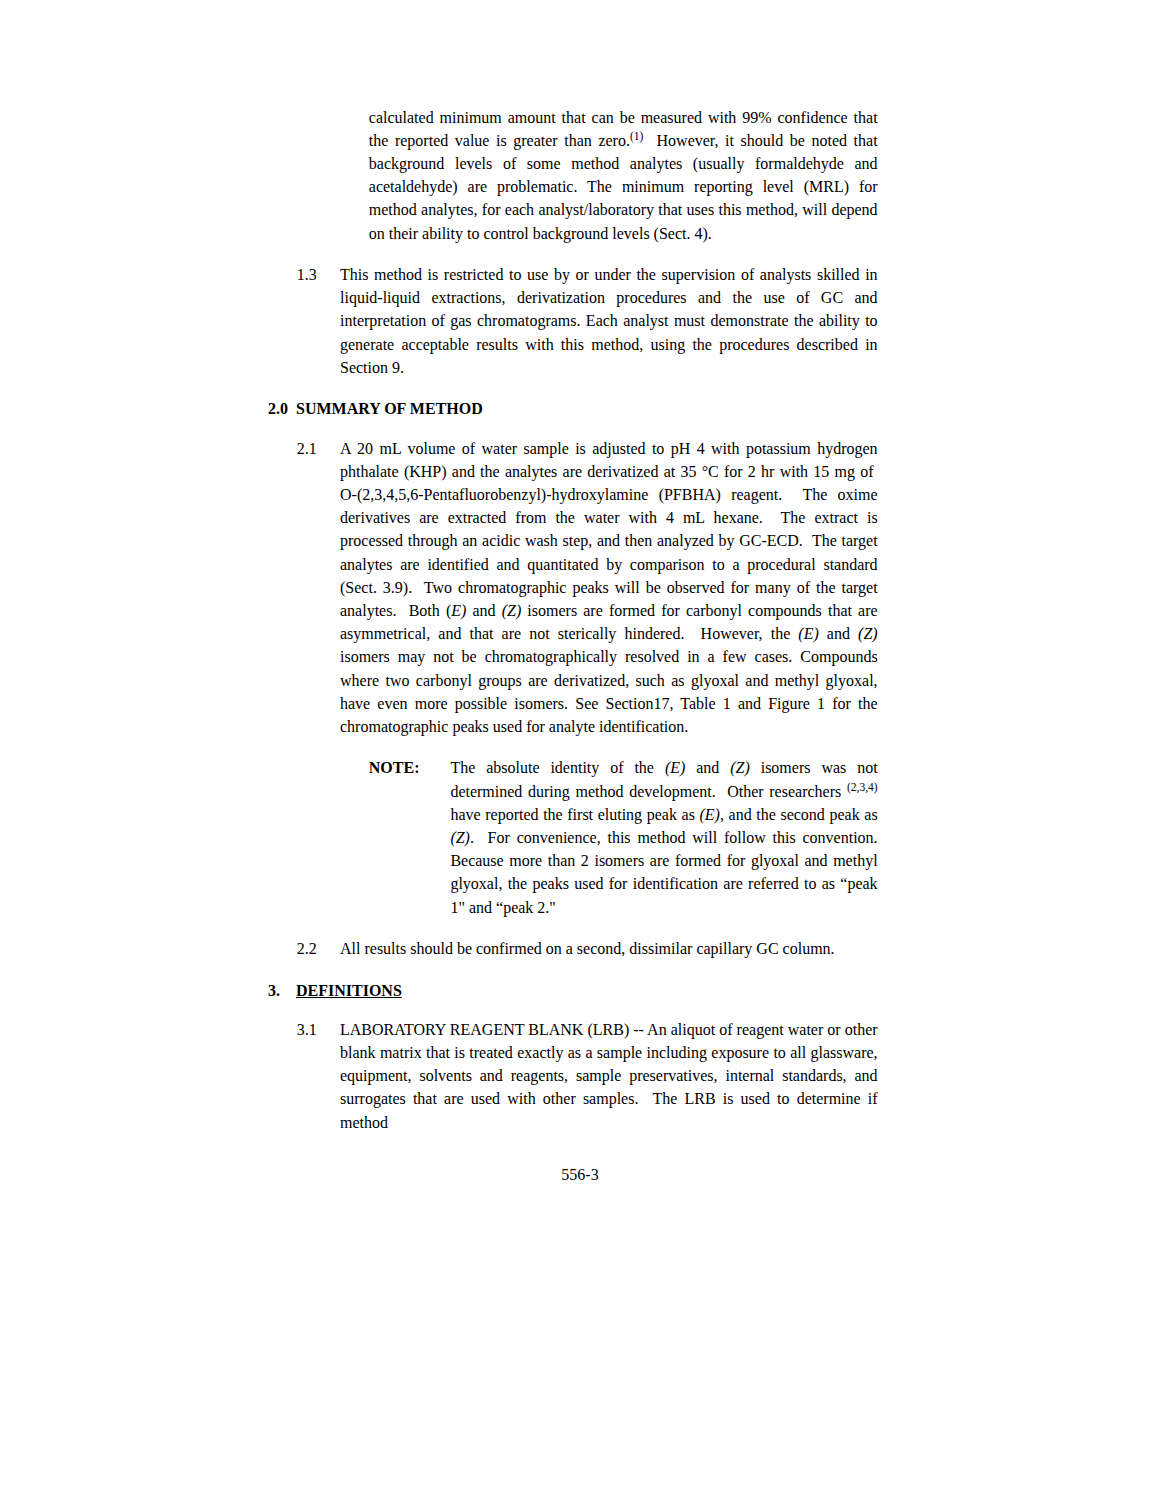calculated minimum amount that can be measured with 99% confidence that the reported value is greater than zero.(1) However, it should be noted that background levels of some method analytes (usually formaldehyde and acetaldehyde) are problematic. The minimum reporting level (MRL) for method analytes, for each analyst/laboratory that uses this method, will depend on their ability to control background levels (Sect. 4).
1.3
This method is restricted to use by or under the supervision of analysts skilled in liquid-liquid extractions, derivatization procedures and the use of GC and interpretation of gas chromatograms. Each analyst must demonstrate the ability to generate acceptable results with this method, using the procedures described in Section 9.
2.0 SUMMARY OF METHOD
2.1
A 20 mL volume of water sample is adjusted to pH 4 with potassium hydrogen phthalate (KHP) and the analytes are derivatized at 35 °C for 2 hr with 15 mg of O-(2,3,4,5,6-Pentafluorobenzyl)-hydroxylamine (PFBHA) reagent. The oxime derivatives are extracted from the water with 4 mL hexane. The extract is processed through an acidic wash step, and then analyzed by GC-ECD. The target analytes are identified and quantitated by comparison to a procedural standard (Sect. 3.9). Two chromatographic peaks will be observed for many of the target analytes. Both (E) and (Z) isomers are formed for carbonyl compounds that are asymmetrical, and that are not sterically hindered. However, the (E) and (Z) isomers may not be chromatographically resolved in a few cases. Compounds where two carbonyl groups are derivatized, such as glyoxal and methyl glyoxal, have even more possible isomers. See Section17, Table 1 and Figure 1 for the chromatographic peaks used for analyte identification.
NOTE:
The absolute identity of the (E) and (Z) isomers was not determined during method development. Other researchers (2,3,4) have reported the first eluting peak as (E), and the second peak as (Z). For convenience, this method will follow this convention. Because more than 2 isomers are formed for glyoxal and methyl glyoxal, the peaks used for identification are referred to as “peak 1" and “peak 2."
2.2
All results should be confirmed on a second, dissimilar capillary GC column.
3. DEFINITIONS
3.1
LABORATORY REAGENT BLANK (LRB) -- An aliquot of reagent water or other blank matrix that is treated exactly as a sample including exposure to all glassware, equipment, solvents and reagents, sample preservatives, internal standards, and surrogates that are used with other samples. The LRB is used to determine if method
556-3